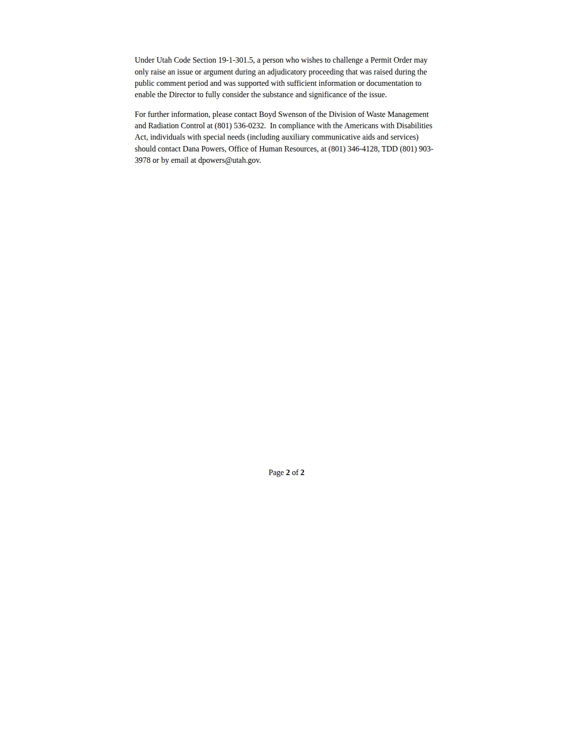Under Utah Code Section 19-1-301.5, a person who wishes to challenge a Permit Order may only raise an issue or argument during an adjudicatory proceeding that was raised during the public comment period and was supported with sufficient information or documentation to enable the Director to fully consider the substance and significance of the issue.
For further information, please contact Boyd Swenson of the Division of Waste Management and Radiation Control at (801) 536-0232. In compliance with the Americans with Disabilities Act, individuals with special needs (including auxiliary communicative aids and services) should contact Dana Powers, Office of Human Resources, at (801) 346-4128, TDD (801) 903-3978 or by email at dpowers@utah.gov.
Page 2 of 2